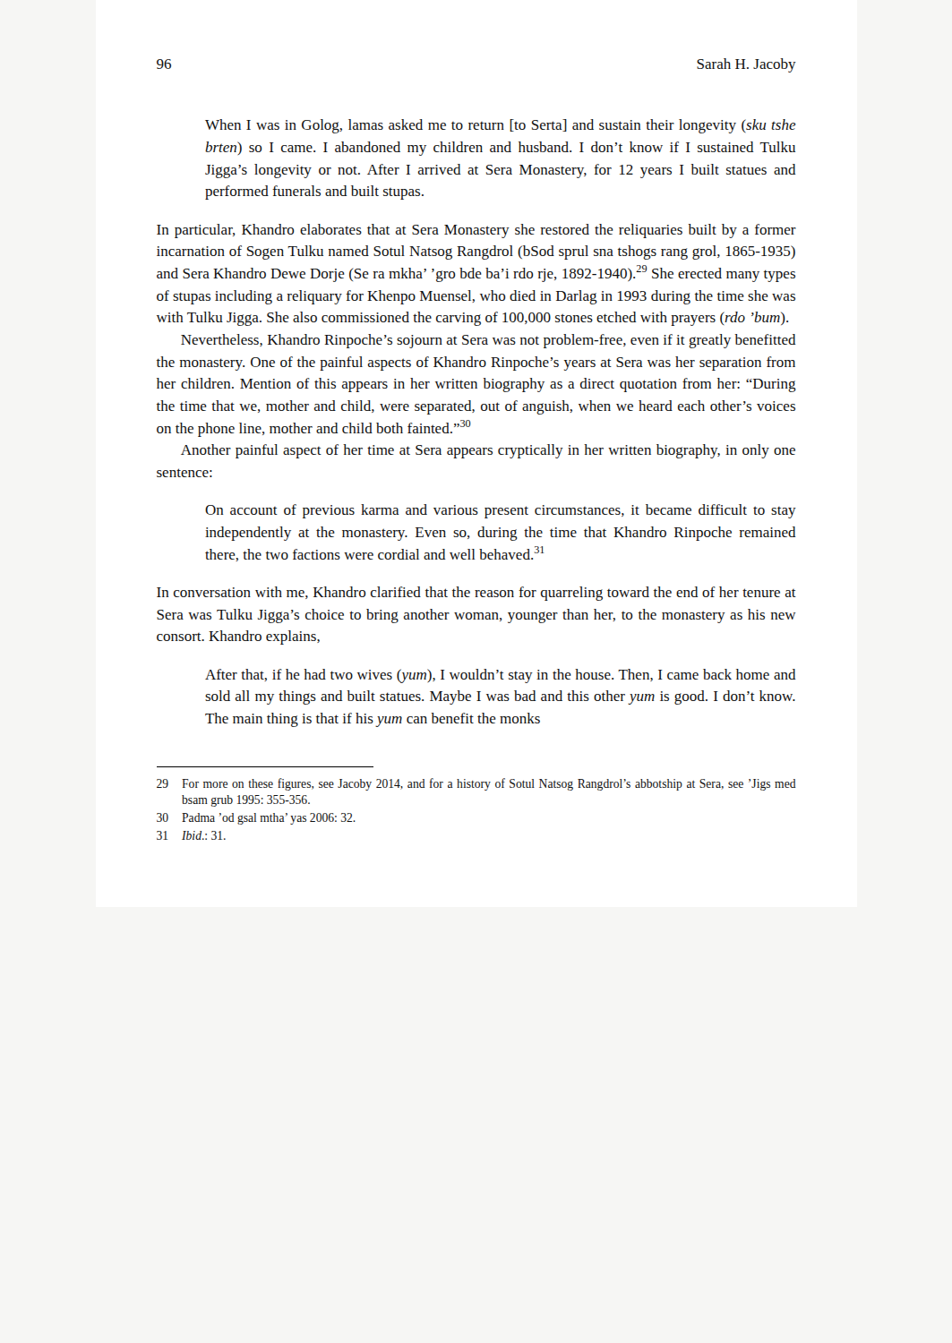96 Sarah H. Jacoby
When I was in Golog, lamas asked me to return [to Serta] and sustain their longevity (sku tshe brten) so I came. I abandoned my children and husband. I don’t know if I sustained Tulku Jigga’s longevity or not. After I arrived at Sera Monastery, for 12 years I built statues and performed funerals and built stupas.
In particular, Khandro elaborates that at Sera Monastery she restored the reliquaries built by a former incarnation of Sogen Tulku named Sotul Natsog Rangdrol (bSod sprul sna tshogs rang grol, 1865-1935) and Sera Khandro Dewe Dorje (Se ra mkha’ ’gro bde ba’i rdo rje, 1892-1940).29 She erected many types of stupas including a reliquary for Khenpo Muensel, who died in Darlag in 1993 during the time she was with Tulku Jigga. She also commissioned the carving of 100,000 stones etched with prayers (rdo ’bum).
Nevertheless, Khandro Rinpoche’s sojourn at Sera was not problem-free, even if it greatly benefitted the monastery. One of the painful aspects of Khandro Rinpoche’s years at Sera was her separation from her children. Mention of this appears in her written biography as a direct quotation from her: “During the time that we, mother and child, were separated, out of anguish, when we heard each other’s voices on the phone line, mother and child both fainted.”30
Another painful aspect of her time at Sera appears cryptically in her written biography, in only one sentence:
On account of previous karma and various present circumstances, it became difficult to stay independently at the monastery. Even so, during the time that Khandro Rinpoche remained there, the two factions were cordial and well behaved.31
In conversation with me, Khandro clarified that the reason for quarreling toward the end of her tenure at Sera was Tulku Jigga’s choice to bring another woman, younger than her, to the monastery as his new consort. Khandro explains,
After that, if he had two wives (yum), I wouldn’t stay in the house. Then, I came back home and sold all my things and built statues. Maybe I was bad and this other yum is good. I don’t know. The main thing is that if his yum can benefit the monks
29 For more on these figures, see Jacoby 2014, and for a history of Sotul Natsog Rangdrol’s abbotship at Sera, see ’Jigs med bsam grub 1995: 355-356.
30 Padma ’od gsal mtha’ yas 2006: 32.
31 Ibid.: 31.